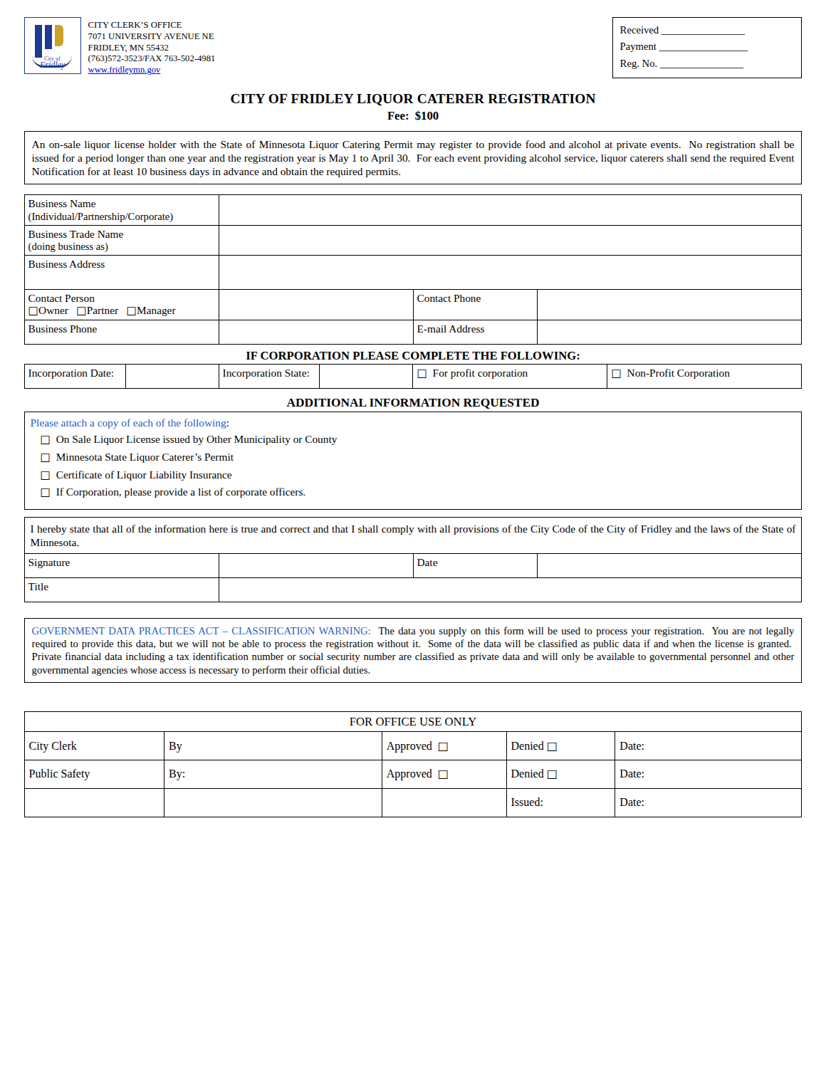City of
Fridley
CITY CLERK’S OFFICE
7071 UNIVERSITY AVENUE NE
FRIDLEY, MN 55432
(763)572-3523/FAX 763-502-4981
www.fridleymn.gov
Received ________________
Payment _________________
Reg. No. ________________
CITY OF FRIDLEY LIQUOR CATERER REGISTRATION
Fee: $100
An on-sale liquor license holder with the State of Minnesota Liquor Catering Permit may register to provide food and alcohol at private events. No registration shall be issued for a period longer than one year and the registration year is May 1 to April 30. For each event providing alcohol service, liquor caterers shall send the required Event Notification for at least 10 business days in advance and obtain the required permits.
| Business Name (Individual/Partnership/Corporate) | |
| Business Trade Name (doing business as) | |
| Business Address | |
| Contact Person □ Owner □ Partner □ Manager | | Contact Phone | |
| Business Phone | | E-mail Address | |
IF CORPORATION PLEASE COMPLETE THE FOLLOWING:
| Incorporation Date: | | Incorporation State: | | □ For profit corporation | □ Non-Profit Corporation |
ADDITIONAL INFORMATION REQUESTED
Please attach a copy of each of the following:
□ On Sale Liquor License issued by Other Municipality or County
□ Minnesota State Liquor Caterer’s Permit
□ Certificate of Liquor Liability Insurance
□ If Corporation, please provide a list of corporate officers.
I hereby state that all of the information here is true and correct and that I shall comply with all provisions of the City Code of the City of Fridley and the laws of the State of Minnesota.
| Signature | | Date | |
| Title | |
GOVERNMENT DATA PRACTICES ACT – CLASSIFICATION WARNING: The data you supply on this form will be used to process your registration. You are not legally required to provide this data, but we will not be able to process the registration without it. Some of the data will be classified as public data if and when the license is granted. Private financial data including a tax identification number or social security number are classified as private data and will only be available to governmental personnel and other governmental agencies whose access is necessary to perform their official duties.
FOR OFFICE USE ONLY
| City Clerk | By | Approved □ | Denied □ | Date: |
| Public Safety | By: | Approved □ | Denied □ | Date: |
| | | | Issued: | Date: |